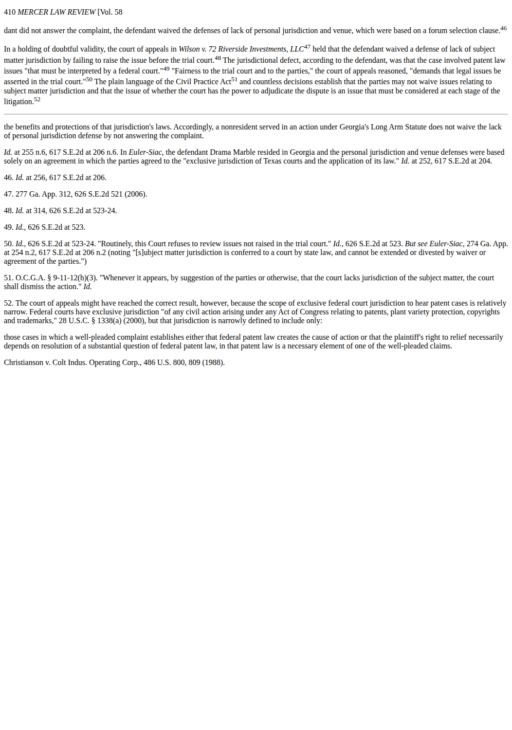410 MERCER LAW REVIEW [Vol. 58
dant did not answer the complaint, the defendant waived the defenses of lack of personal jurisdiction and venue, which were based on a forum selection clause.46
In a holding of doubtful validity, the court of appeals in Wilson v. 72 Riverside Investments, LLC47 held that the defendant waived a defense of lack of subject matter jurisdiction by failing to raise the issue before the trial court.48 The jurisdictional defect, according to the defendant, was that the case involved patent law issues "that must be interpreted by a federal court."49 "Fairness to the trial court and to the parties," the court of appeals reasoned, "demands that legal issues be asserted in the trial court."50 The plain language of the Civil Practice Act51 and countless decisions establish that the parties may not waive issues relating to subject matter jurisdiction and that the issue of whether the court has the power to adjudicate the dispute is an issue that must be considered at each stage of the litigation.52
the benefits and protections of that jurisdiction's laws. Accordingly, a nonresident served in an action under Georgia's Long Arm Statute does not waive the lack of personal jurisdiction defense by not answering the complaint.
Id. at 255 n.6, 617 S.E.2d at 206 n.6. In Euler-Siac, the defendant Drama Marble resided in Georgia and the personal jurisdiction and venue defenses were based solely on an agreement in which the parties agreed to the "exclusive jurisdiction of Texas courts and the application of its law." Id. at 252, 617 S.E.2d at 204.
46. Id. at 256, 617 S.E.2d at 206.
47. 277 Ga. App. 312, 626 S.E.2d 521 (2006).
48. Id. at 314, 626 S.E.2d at 523-24.
49. Id., 626 S.E.2d at 523.
50. Id., 626 S.E.2d at 523-24. "Routinely, this Court refuses to review issues not raised in the trial court." Id., 626 S.E.2d at 523. But see Euler-Siac, 274 Ga. App. at 254 n.2, 617 S.E.2d at 206 n.2 (noting "[s]ubject matter jurisdiction is conferred to a court by state law, and cannot be extended or divested by waiver or agreement of the parties.")
51. O.C.G.A. § 9-11-12(h)(3). "Whenever it appears, by suggestion of the parties or otherwise, that the court lacks jurisdiction of the subject matter, the court shall dismiss the action." Id.
52. The court of appeals might have reached the correct result, however, because the scope of exclusive federal court jurisdiction to hear patent cases is relatively narrow. Federal courts have exclusive jurisdiction "of any civil action arising under any Act of Congress relating to patents, plant variety protection, copyrights and trademarks," 28 U.S.C. § 1338(a) (2000), but that jurisdiction is narrowly defined to include only:
those cases in which a well-pleaded complaint establishes either that federal patent law creates the cause of action or that the plaintiff's right to relief necessarily depends on resolution of a substantial question of federal patent law, in that patent law is a necessary element of one of the well-pleaded claims.
Christianson v. Colt Indus. Operating Corp., 486 U.S. 800, 809 (1988).